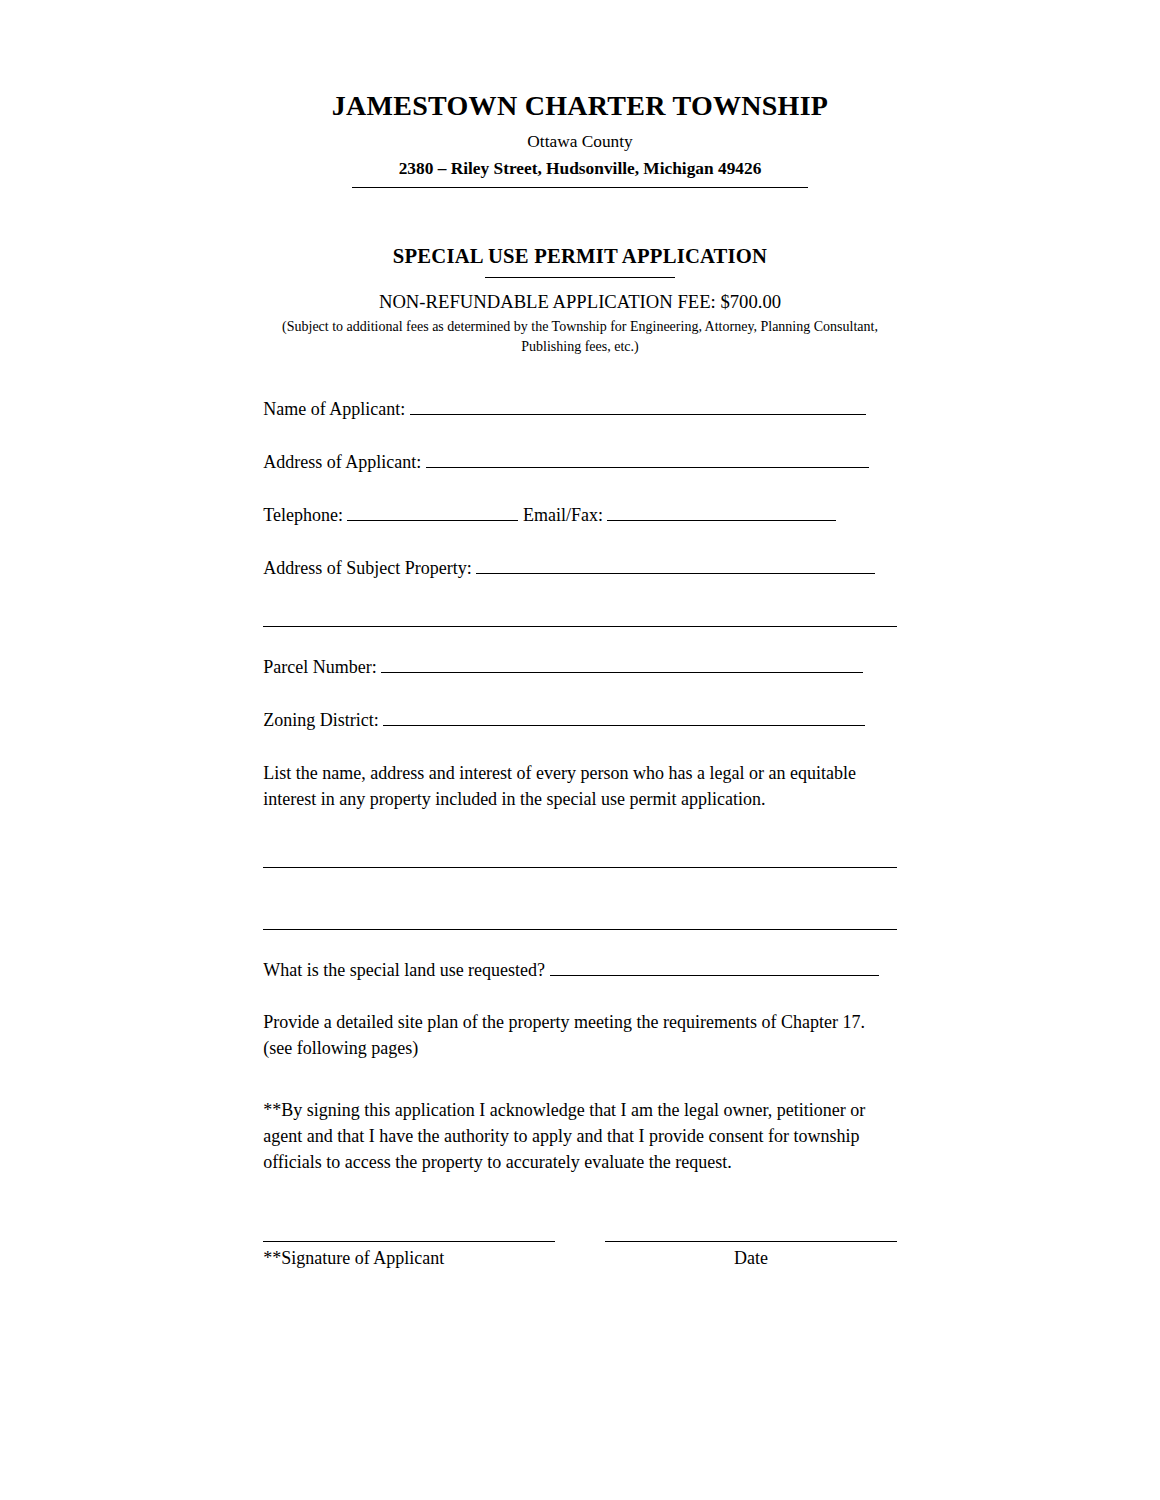JAMESTOWN CHARTER TOWNSHIP
Ottawa County
2380 – Riley Street, Hudsonville, Michigan 49426
SPECIAL USE PERMIT APPLICATION
NON-REFUNDABLE APPLICATION FEE: $700.00
(Subject to additional fees as determined by the Township for Engineering, Attorney, Planning Consultant, Publishing fees, etc.)
Name of Applicant:
Address of Applicant:
Telephone: Email/Fax:
Address of Subject Property:
Parcel Number:
Zoning District:
List the name, address and interest of every person who has a legal or an equitable interest in any property included in the special use permit application.
What is the special land use requested?
Provide a detailed site plan of the property meeting the requirements of Chapter 17. (see following pages)
**By signing this application I acknowledge that I am the legal owner, petitioner or agent and that I have the authority to apply and that I provide consent for township officials to access the property to accurately evaluate the request.
**Signature of Applicant
Date